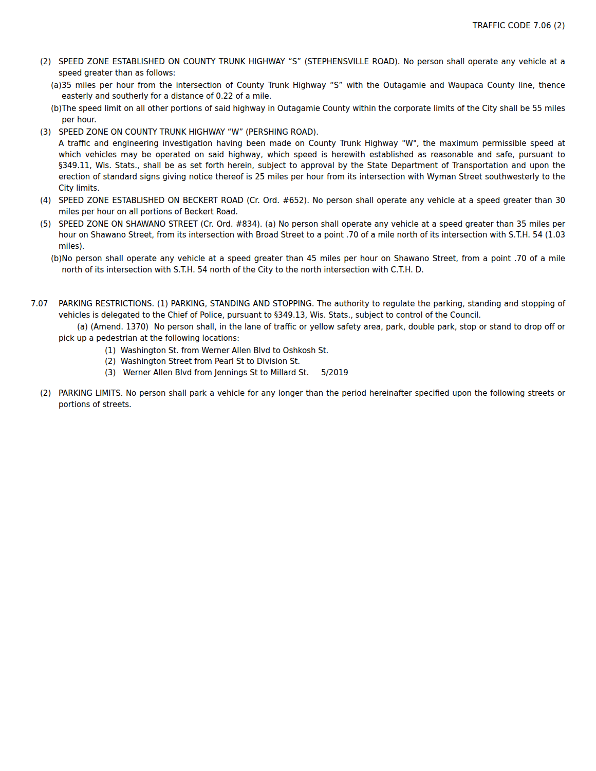TRAFFIC CODE 7.06 (2)
(2)
SPEED ZONE ESTABLISHED ON COUNTY TRUNK HIGHWAY “S” (STEPHENSVILLE ROAD). No person shall operate any vehicle at a speed greater than as follows:
(a)
35 miles per hour from the intersection of County Trunk Highway “S” with the Outagamie and Waupaca County line, thence easterly and southerly for a distance of 0.22 of a mile.
(b)
The speed limit on all other portions of said highway in Outagamie County within the corporate limits of the City shall be 55 miles per hour.
(3)
SPEED ZONE ON COUNTY TRUNK HIGHWAY “W” (PERSHING ROAD).
A traffic and engineering investigation having been made on County Trunk Highway "W", the maximum permissible speed at which vehicles may be operated on said highway, which speed is herewith established as reasonable and safe, pursuant to §349.11, Wis. Stats., shall be as set forth herein, subject to approval by the State Department of Transportation and upon the erection of standard signs giving notice thereof is 25 miles per hour from its intersection with Wyman Street southwesterly to the City limits.
(4)
SPEED ZONE ESTABLISHED ON BECKERT ROAD (Cr. Ord. #652). No person shall operate any vehicle at a speed greater than 30 miles per hour on all portions of Beckert Road.
(5)
SPEED ZONE ON SHAWANO STREET (Cr. Ord. #834). (a) No person shall operate any vehicle at a speed greater than 35 miles per hour on Shawano Street, from its intersection with Broad Street to a point .70 of a mile north of its intersection with S.T.H. 54 (1.03 miles).
(b)
No person shall operate any vehicle at a speed greater than 45 miles per hour on Shawano Street, from a point .70 of a mile north of its intersection with S.T.H. 54 north of the City to the north intersection with C.T.H. D.
7.07
PARKING RESTRICTIONS. (1) PARKING, STANDING AND STOPPING. The authority to regulate the parking, standing and stopping of vehicles is delegated to the Chief of Police, pursuant to §349.13, Wis. Stats., subject to control of the Council.
(a) (Amend. 1370) No person shall, in the lane of traffic or yellow safety area, park, double park, stop or stand to drop off or pick up a pedestrian at the following locations:
(1) Washington St. from Werner Allen Blvd to Oshkosh St.
(2) Washington Street from Pearl St to Division St.
(3) Werner Allen Blvd from Jennings St to Millard St. 5/2019
(2)
PARKING LIMITS. No person shall park a vehicle for any longer than the period hereinafter specified upon the following streets or portions of streets.